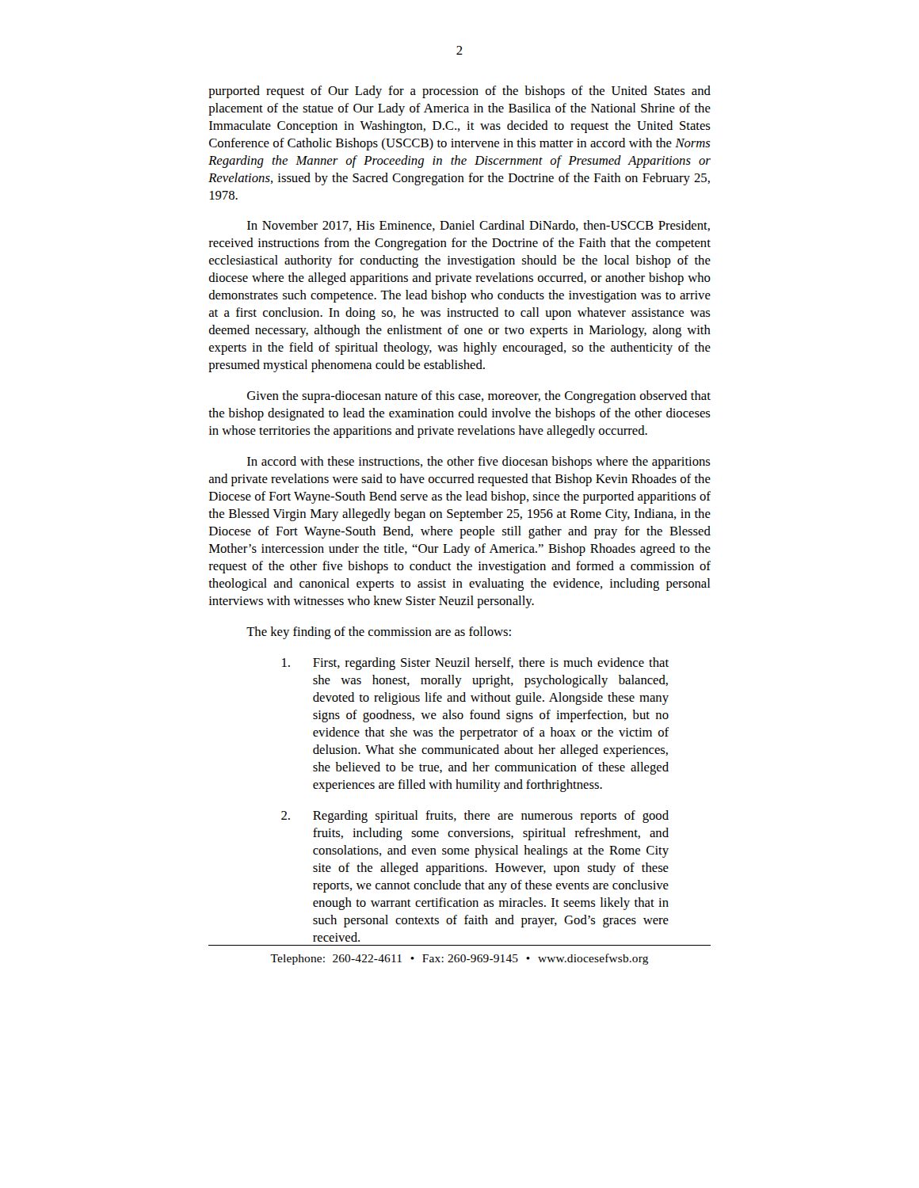2
purported request of Our Lady for a procession of the bishops of the United States and placement of the statue of Our Lady of America in the Basilica of the National Shrine of the Immaculate Conception in Washington, D.C., it was decided to request the United States Conference of Catholic Bishops (USCCB) to intervene in this matter in accord with the Norms Regarding the Manner of Proceeding in the Discernment of Presumed Apparitions or Revelations, issued by the Sacred Congregation for the Doctrine of the Faith on February 25, 1978.
In November 2017, His Eminence, Daniel Cardinal DiNardo, then-USCCB President, received instructions from the Congregation for the Doctrine of the Faith that the competent ecclesiastical authority for conducting the investigation should be the local bishop of the diocese where the alleged apparitions and private revelations occurred, or another bishop who demonstrates such competence. The lead bishop who conducts the investigation was to arrive at a first conclusion. In doing so, he was instructed to call upon whatever assistance was deemed necessary, although the enlistment of one or two experts in Mariology, along with experts in the field of spiritual theology, was highly encouraged, so the authenticity of the presumed mystical phenomena could be established.
Given the supra-diocesan nature of this case, moreover, the Congregation observed that the bishop designated to lead the examination could involve the bishops of the other dioceses in whose territories the apparitions and private revelations have allegedly occurred.
In accord with these instructions, the other five diocesan bishops where the apparitions and private revelations were said to have occurred requested that Bishop Kevin Rhoades of the Diocese of Fort Wayne-South Bend serve as the lead bishop, since the purported apparitions of the Blessed Virgin Mary allegedly began on September 25, 1956 at Rome City, Indiana, in the Diocese of Fort Wayne-South Bend, where people still gather and pray for the Blessed Mother’s intercession under the title, “Our Lady of America.” Bishop Rhoades agreed to the request of the other five bishops to conduct the investigation and formed a commission of theological and canonical experts to assist in evaluating the evidence, including personal interviews with witnesses who knew Sister Neuzil personally.
The key finding of the commission are as follows:
First, regarding Sister Neuzil herself, there is much evidence that she was honest, morally upright, psychologically balanced, devoted to religious life and without guile. Alongside these many signs of goodness, we also found signs of imperfection, but no evidence that she was the perpetrator of a hoax or the victim of delusion. What she communicated about her alleged experiences, she believed to be true, and her communication of these alleged experiences are filled with humility and forthrightness.
Regarding spiritual fruits, there are numerous reports of good fruits, including some conversions, spiritual refreshment, and consolations, and even some physical healings at the Rome City site of the alleged apparitions. However, upon study of these reports, we cannot conclude that any of these events are conclusive enough to warrant certification as miracles. It seems likely that in such personal contexts of faith and prayer, God’s graces were received.
Telephone: 260-422-4611•Fax: 260-969-9145•www.diocesefwsb.org